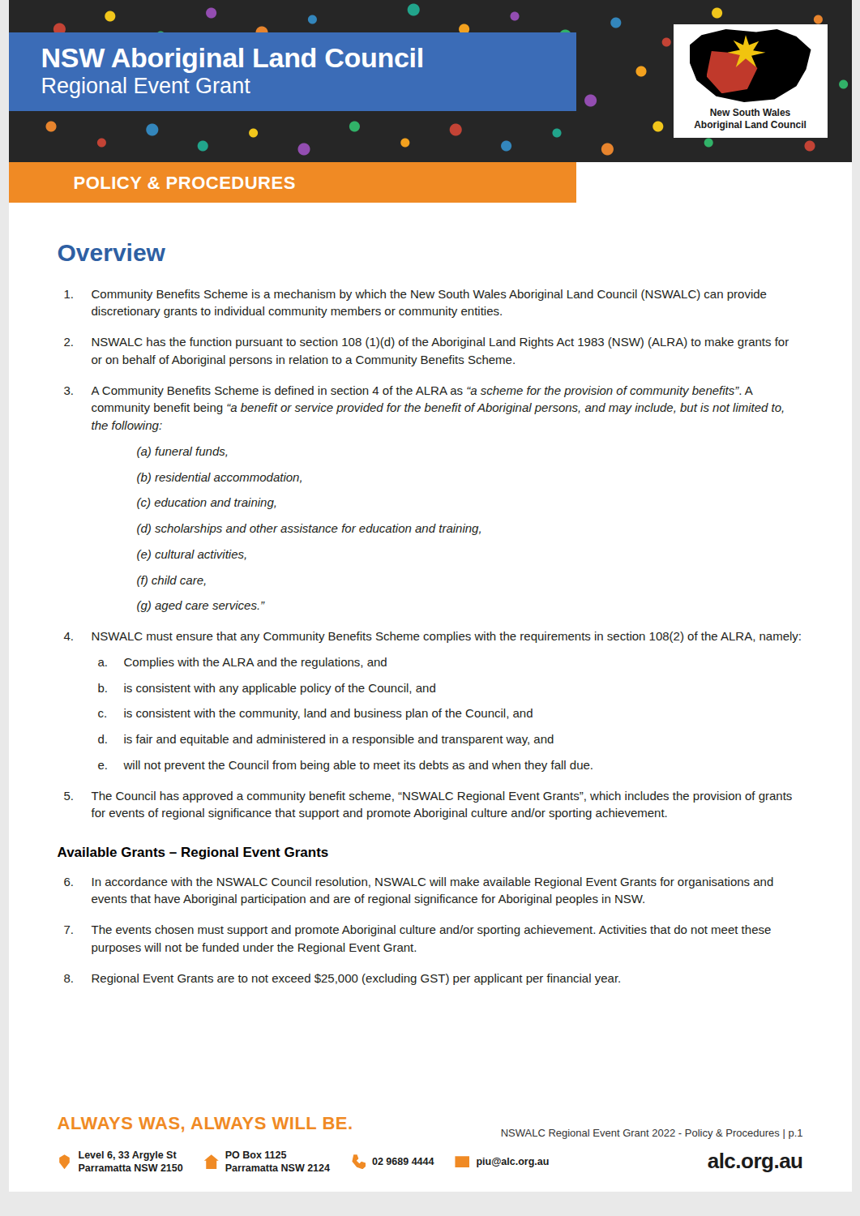NSW Aboriginal Land Council
Regional Event Grant
New South Wales
Aboriginal Land Council
POLICY & PROCEDURES
Overview
Community Benefits Scheme is a mechanism by which the New South Wales Aboriginal Land Council (NSWALC) can provide discretionary grants to individual community members or community entities.
NSWALC has the function pursuant to section 108 (1)(d) of the Aboriginal Land Rights Act 1983 (NSW) (ALRA) to make grants for or on behalf of Aboriginal persons in relation to a Community Benefits Scheme.
A Community Benefits Scheme is defined in section 4 of the ALRA as “a scheme for the provision of community benefits”. A community benefit being “a benefit or service provided for the benefit of Aboriginal persons, and may include, but is not limited to, the following:
(a) funeral funds,
(b) residential accommodation,
(c) education and training,
(d) scholarships and other assistance for education and training,
(e) cultural activities,
(f) child care,
(g) aged care services.”
NSWALC must ensure that any Community Benefits Scheme complies with the requirements in section 108(2) of the ALRA, namely:
Complies with the ALRA and the regulations, and
is consistent with any applicable policy of the Council, and
is consistent with the community, land and business plan of the Council, and
is fair and equitable and administered in a responsible and transparent way, and
will not prevent the Council from being able to meet its debts as and when they fall due.
The Council has approved a community benefit scheme, “NSWALC Regional Event Grants”, which includes the provision of grants for events of regional significance that support and promote Aboriginal culture and/or sporting achievement.
Available Grants – Regional Event Grants
In accordance with the NSWALC Council resolution, NSWALC will make available Regional Event Grants for organisations and events that have Aboriginal participation and are of regional significance for Aboriginal peoples in NSW.
The events chosen must support and promote Aboriginal culture and/or sporting achievement. Activities that do not meet these purposes will not be funded under the Regional Event Grant.
Regional Event Grants are to not exceed $25,000 (excluding GST) per applicant per financial year.
ALWAYS WAS, ALWAYS WILL BE.
NSWALC Regional Event Grant 2022 - Policy & Procedures | p.1
Level 6, 33 Argyle St
Parramatta NSW 2150
PO Box 1125
Parramatta NSW 2124
02 9689 4444
piu@alc.org.au
alc.org.au